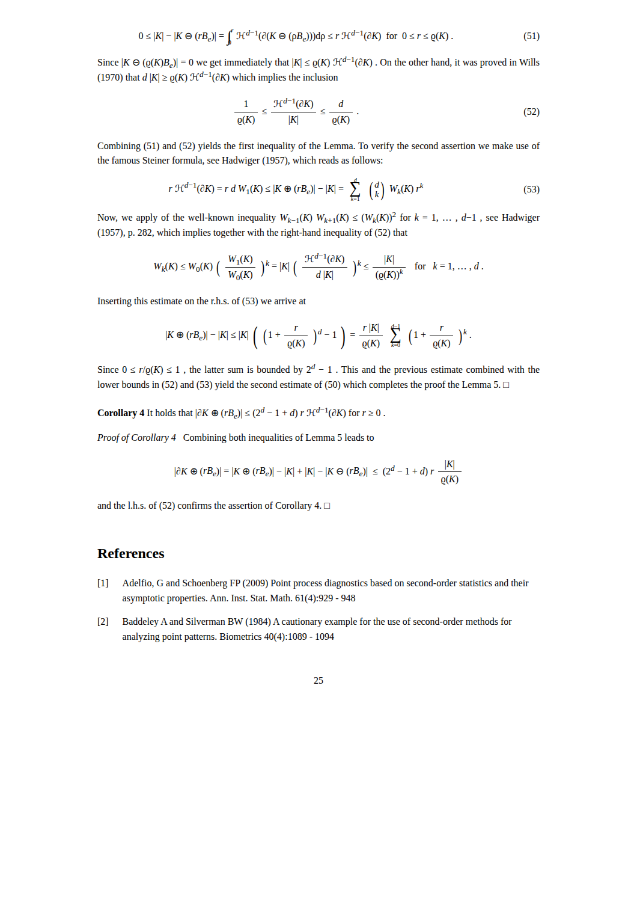0 ≤ |K| − |K ⊖ (rBe)| = ∫r 0 ℋd−1(∂(K ⊖ (ρBe)))dρ ≤ r ℋd−1(∂K) for 0 ≤ r ≤ ϱ(K) .
(51)
Since |K ⊖ (ϱ(K)Be)| = 0 we get immediately that |K| ≤ ϱ(K) ℋd−1(∂K) . On the other hand, it was proved in Wills (1970) that d |K| ≥ ϱ(K) ℋd−1(∂K) which implies the inclusion
1 ϱ(K) ≤ ℋd−1(∂K)|K| ≤ dϱ(K) .
(52)
Combining (51) and (52) yields the first inequality of the Lemma. To verify the second assertion we make use of the famous Steiner formula, see Hadwiger (1957), which reads as follows:
r ℋd−1(∂K) = r d W1(K) ≤ |K ⊕ (rBe)| − |K| = d∑k=1 (d
k) Wk(K) rk
(53)
Now, we apply of the well-known inequality Wk−1(K) Wk+1(K) ≤ (Wk(K))2 for k = 1, … , d−1 , see Hadwiger (1957), p. 282, which implies together with the right-hand inequality of (52) that
Wk(K) ≤ W0(K) ( W1(K) W0(K) )k = |K| ( ℋd−1(∂K) d |K| )k ≤ |K|(ϱ(K))k for k = 1, … , d .
Inserting this estimate on the r.h.s. of (53) we arrive at
|K ⊕ (rBe)| − |K| ≤ |K| ( (1 + rϱ(K) )d − 1 ) = r |K|ϱ(K) d−1∑k=0 (1 + rϱ(K) )k .
Since 0 ≤ r/ϱ(K) ≤ 1 , the latter sum is bounded by 2d − 1 . This and the previous estimate combined with the lower bounds in (52) and (53) yield the second estimate of (50) which completes the proof the Lemma 5. □
Corollary 4 It holds that |∂K ⊕ (rBe)| ≤ (2d − 1 + d) r ℋd−1(∂K) for r ≥ 0 .
Proof of Corollary 4 Combining both inequalities of Lemma 5 leads to
|∂K ⊕ (rBe)| = |K ⊕ (rBe)| − |K| + |K| − |K ⊖ (rBe)| ≤ (2d − 1 + d) r |K|ϱ(K)
and the l.h.s. of (52) confirms the assertion of Corollary 4. □
References
[1] Adelfio, G and Schoenberg FP (2009) Point process diagnostics based on second-order statistics and their asymptotic properties. Ann. Inst. Stat. Math. 61(4):929 - 948
[2] Baddeley A and Silverman BW (1984) A cautionary example for the use of second-order methods for analyzing point patterns. Biometrics 40(4):1089 - 1094
25